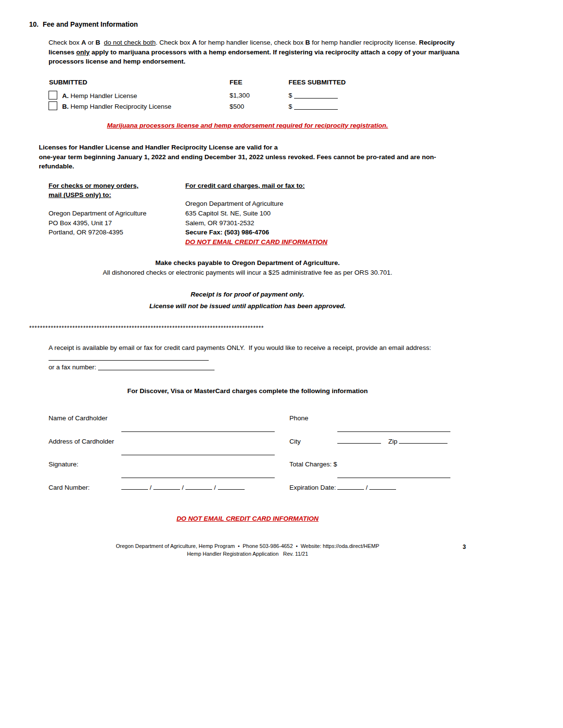10. Fee and Payment Information
Check box A or B do not check both. Check box A for hemp handler license, check box B for hemp handler reciprocity license. Reciprocity licenses only apply to marijuana processors with a hemp endorsement. If registering via reciprocity attach a copy of your marijuana processors license and hemp endorsement.
| SUBMITTED | FEE | FEES SUBMITTED |
| --- | --- | --- |
| A. Hemp Handler License | $1,300 | $ |
| B. Hemp Handler Reciprocity License | $500 | $ |
Marijuana processors license and hemp endorsement required for reciprocity registration.
Licenses for Handler License and Handler Reciprocity License are valid for a
one-year term beginning January 1, 2022 and ending December 31, 2022 unless revoked. Fees cannot be pro-rated and are non-refundable.
For checks or money orders,
mail (USPS only) to:
Oregon Department of Agriculture
PO Box 4395, Unit 17
Portland, OR 97208-4395
For credit card charges, mail or fax to:
Oregon Department of Agriculture
635 Capitol St. NE, Suite 100
Salem, OR 97301-2532
Secure Fax: (503) 986-4706
DO NOT EMAIL CREDIT CARD INFORMATION
Make checks payable to Oregon Department of Agriculture.
All dishonored checks or electronic payments will incur a $25 administrative fee as per ORS 30.701.
Receipt is for proof of payment only.
License will not be issued until application has been approved.
***************************************************************************************
A receipt is available by email or fax for credit card payments ONLY. If you would like to receive a receipt, provide an email address:
or a fax number:
For Discover, Visa or MasterCard charges complete the following information
| Name of Cardholder | | Phone | |
| Address of Cardholder | | City | Zip |
| Signature: | | Total Charges: $ | |
| Card Number: | / / / | Expiration Date: | / |
DO NOT EMAIL CREDIT CARD INFORMATION
Oregon Department of Agriculture, Hemp Program • Phone 503-986-4652 • Website: https://oda.direct/HEMP
Hemp Handler Registration Application Rev. 11/21 3